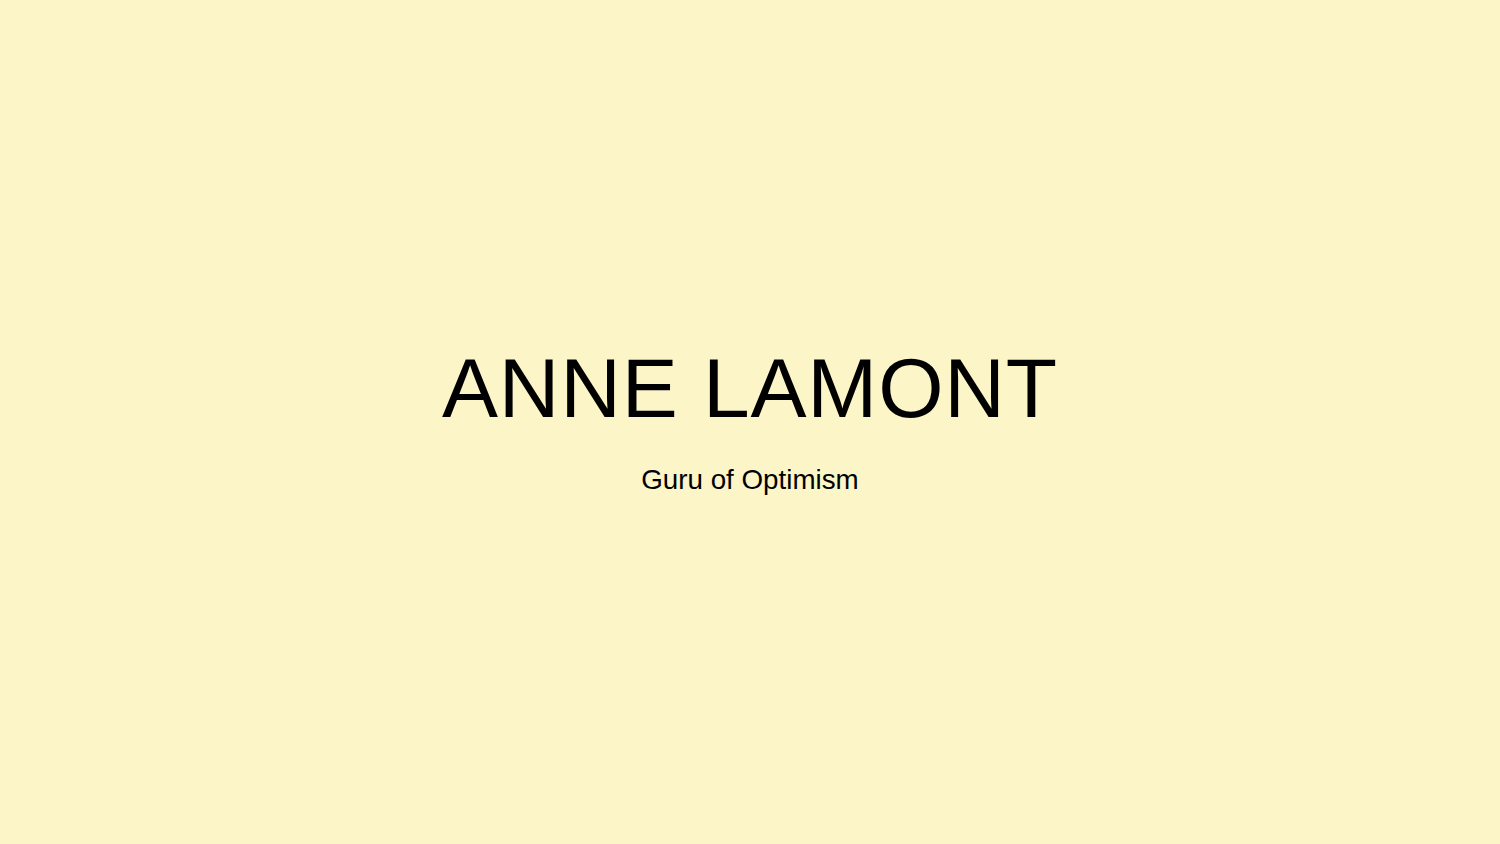ANNE LAMONT
Guru of Optimism